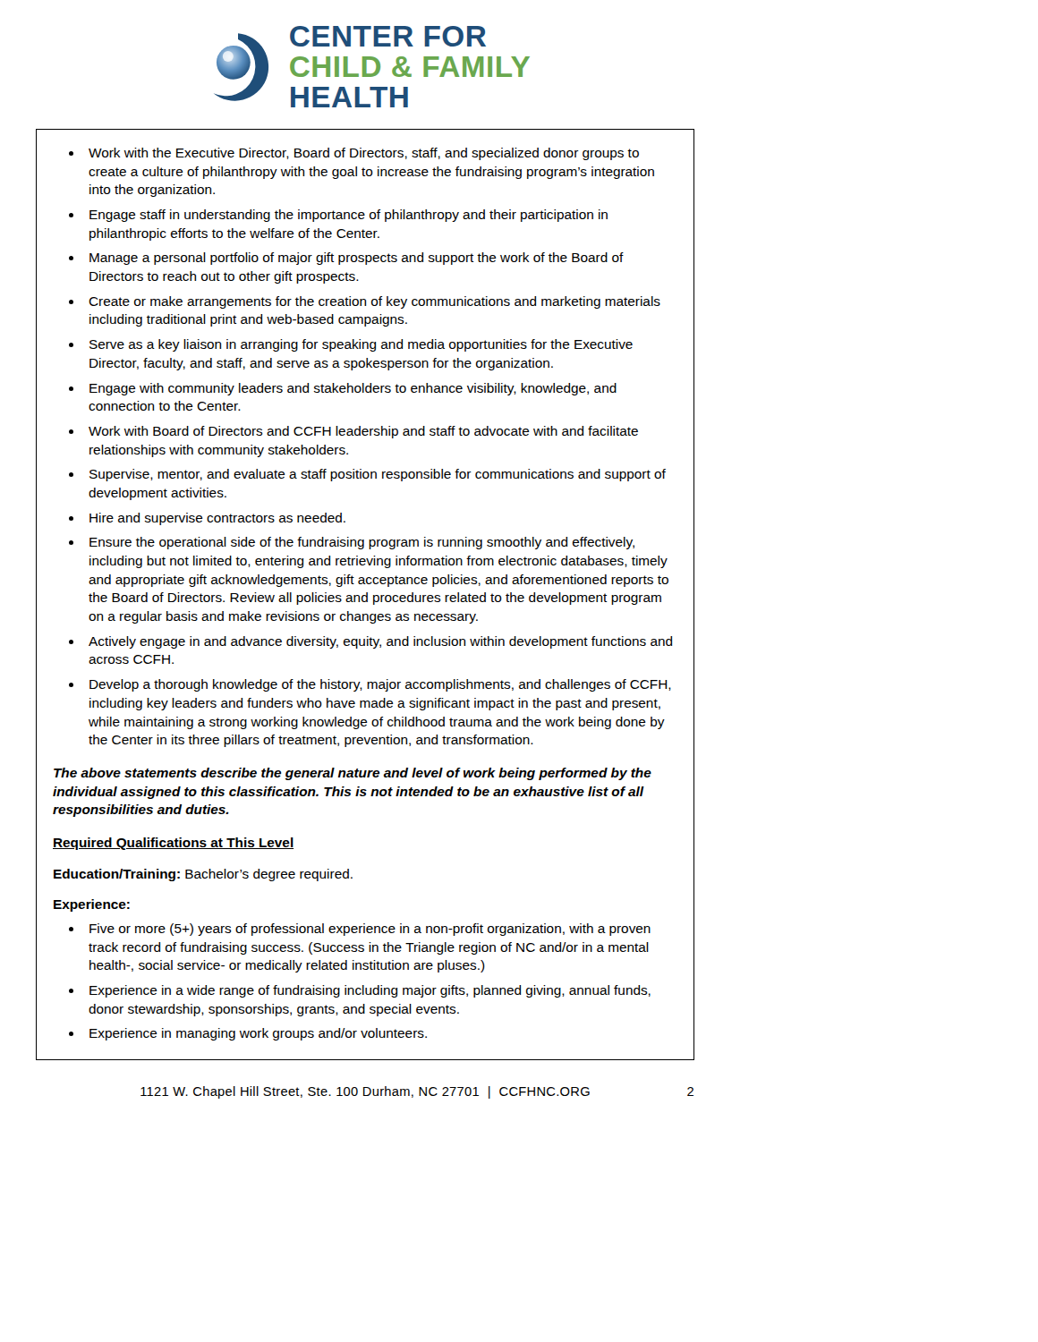CENTER FOR
CHILD & FAMILY
HEALTH
Work with the Executive Director, Board of Directors, staff, and specialized donor groups to create a culture of philanthropy with the goal to increase the fundraising program’s integration into the organization.
Engage staff in understanding the importance of philanthropy and their participation in philanthropic efforts to the welfare of the Center.
Manage a personal portfolio of major gift prospects and support the work of the Board of Directors to reach out to other gift prospects.
Create or make arrangements for the creation of key communications and marketing materials including traditional print and web-based campaigns.
Serve as a key liaison in arranging for speaking and media opportunities for the Executive Director, faculty, and staff, and serve as a spokesperson for the organization.
Engage with community leaders and stakeholders to enhance visibility, knowledge, and connection to the Center.
Work with Board of Directors and CCFH leadership and staff to advocate with and facilitate relationships with community stakeholders.
Supervise, mentor, and evaluate a staff position responsible for communications and support of development activities.
Hire and supervise contractors as needed.
Ensure the operational side of the fundraising program is running smoothly and effectively, including but not limited to, entering and retrieving information from electronic databases, timely and appropriate gift acknowledgements, gift acceptance policies, and aforementioned reports to the Board of Directors. Review all policies and procedures related to the development program on a regular basis and make revisions or changes as necessary.
Actively engage in and advance diversity, equity, and inclusion within development functions and across CCFH.
Develop a thorough knowledge of the history, major accomplishments, and challenges of CCFH, including key leaders and funders who have made a significant impact in the past and present, while maintaining a strong working knowledge of childhood trauma and the work being done by the Center in its three pillars of treatment, prevention, and transformation.
The above statements describe the general nature and level of work being performed by the individual assigned to this classification. This is not intended to be an exhaustive list of all responsibilities and duties.
Required Qualifications at This Level
Education/Training: Bachelor’s degree required.
Experience:
Five or more (5+) years of professional experience in a non-profit organization, with a proven track record of fundraising success. (Success in the Triangle region of NC and/or in a mental health-, social service- or medically related institution are pluses.)
Experience in a wide range of fundraising including major gifts, planned giving, annual funds, donor stewardship, sponsorships, grants, and special events.
Experience in managing work groups and/or volunteers.
1121 W. Chapel Hill Street, Ste. 100 Durham, NC 27701 | CCFHNC.ORG 2